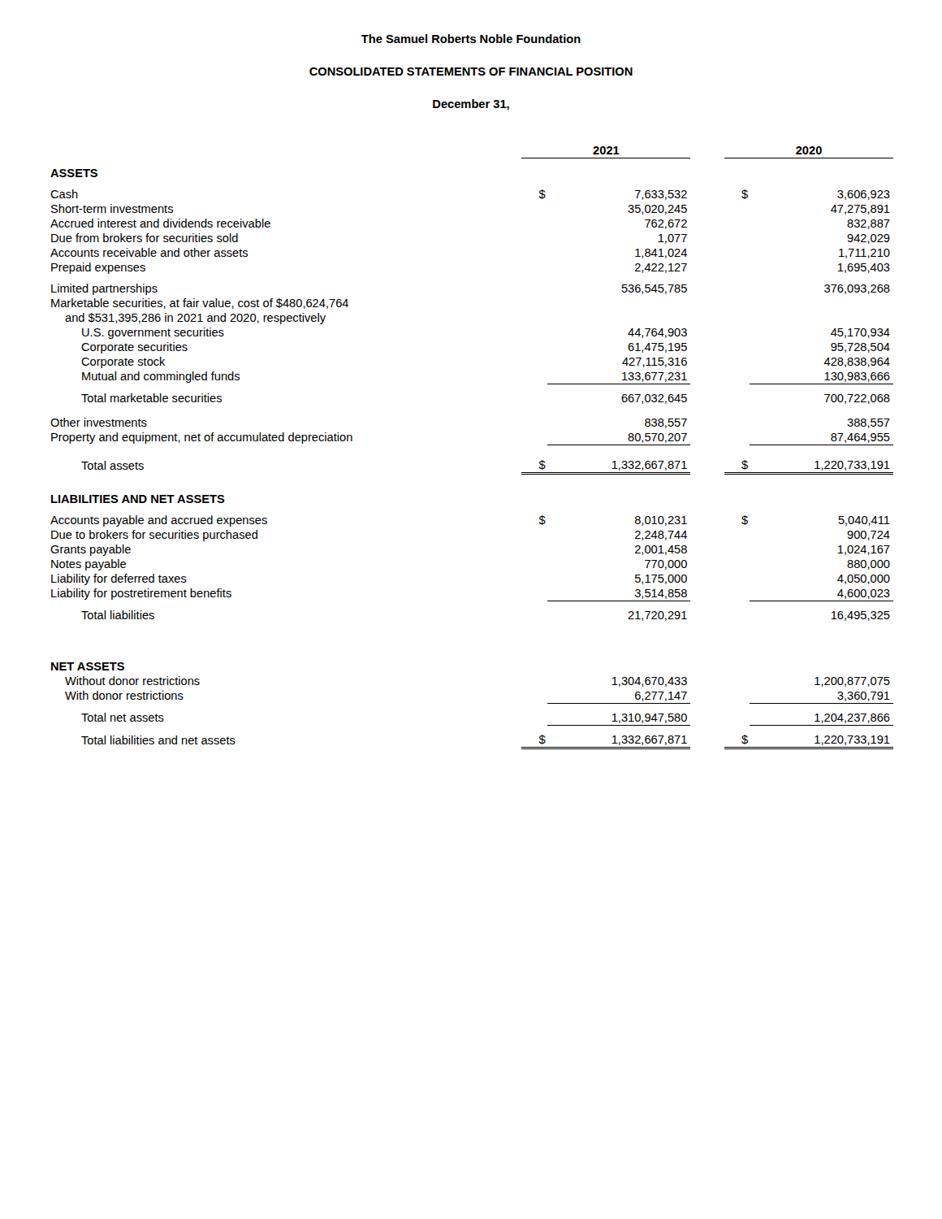The Samuel Roberts Noble Foundation
CONSOLIDATED STATEMENTS OF FINANCIAL POSITION
December 31,
| | 2021 | | 2020 |
| ASSETS | |
| Cash | $ | 7,633,532 | | $ | 3,606,923 |
| Short-term investments | | 35,020,245 | | | 47,275,891 |
| Accrued interest and dividends receivable | | 762,672 | | | 832,887 |
| Due from brokers for securities sold | | 1,077 | | | 942,029 |
| Accounts receivable and other assets | | 1,841,024 | | | 1,711,210 |
| Prepaid expenses | | 2,422,127 | | | 1,695,403 |
| Limited partnerships | | 536,545,785 | | | 376,093,268 |
| Marketable securities, at fair value, cost of $480,624,764 | |
| and $531,395,286 in 2021 and 2020, respectively | |
| U.S. government securities | | 44,764,903 | | | 45,170,934 |
| Corporate securities | | 61,475,195 | | | 95,728,504 |
| Corporate stock | | 427,115,316 | | | 428,838,964 |
| Mutual and commingled funds | | 133,677,231 | | | 130,983,666 |
| Total marketable securities | | 667,032,645 | | | 700,722,068 |
| Other investments | | 838,557 | | | 388,557 |
| Property and equipment, net of accumulated depreciation | | 80,570,207 | | | 87,464,955 |
| Total assets | $ | 1,332,667,871 | | $ | 1,220,733,191 |
| LIABILITIES AND NET ASSETS | |
| Accounts payable and accrued expenses | $ | 8,010,231 | | $ | 5,040,411 |
| Due to brokers for securities purchased | | 2,248,744 | | | 900,724 |
| Grants payable | | 2,001,458 | | | 1,024,167 |
| Notes payable | | 770,000 | | | 880,000 |
| Liability for deferred taxes | | 5,175,000 | | | 4,050,000 |
| Liability for postretirement benefits | | 3,514,858 | | | 4,600,023 |
| Total liabilities | | 21,720,291 | | | 16,495,325 |
| NET ASSETS | |
| Without donor restrictions | | 1,304,670,433 | | | 1,200,877,075 |
| With donor restrictions | | 6,277,147 | | | 3,360,791 |
| Total net assets | | 1,310,947,580 | | | 1,204,237,866 |
| Total liabilities and net assets | $ | 1,332,667,871 | | $ | 1,220,733,191 |